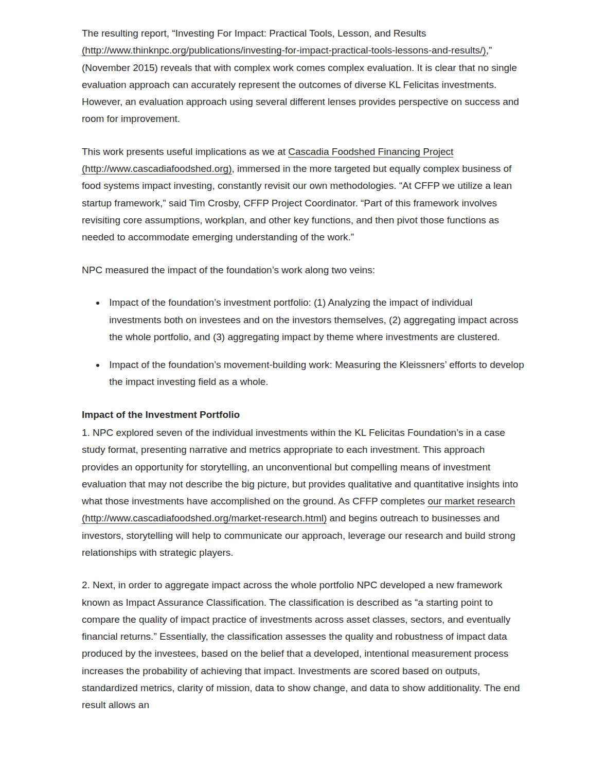The resulting report, “Investing For Impact: Practical Tools, Lesson, and Results (http://www.thinknpc.org/publications/investing-for-impact-practical-tools-lessons-and-results/),” (November 2015) reveals that with complex work comes complex evaluation. It is clear that no single evaluation approach can accurately represent the outcomes of diverse KL Felicitas investments. However, an evaluation approach using several different lenses provides perspective on success and room for improvement.
This work presents useful implications as we at Cascadia Foodshed Financing Project (http://www.cascadiafoodshed.org), immersed in the more targeted but equally complex business of food systems impact investing, constantly revisit our own methodologies. “At CFFP we utilize a lean startup framework,” said Tim Crosby, CFFP Project Coordinator. “Part of this framework involves revisiting core assumptions, workplan, and other key functions, and then pivot those functions as needed to accommodate emerging understanding of the work.”
NPC measured the impact of the foundation’s work along two veins:
Impact of the foundation’s investment portfolio: (1) Analyzing the impact of individual investments both on investees and on the investors themselves, (2) aggregating impact across the whole portfolio, and (3) aggregating impact by theme where investments are clustered.
Impact of the foundation’s movement-building work: Measuring the Kleissners’ efforts to develop the impact investing field as a whole.
Impact of the Investment Portfolio
1. NPC explored seven of the individual investments within the KL Felicitas Foundation’s in a case study format, presenting narrative and metrics appropriate to each investment. This approach provides an opportunity for storytelling, an unconventional but compelling means of investment evaluation that may not describe the big picture, but provides qualitative and quantitative insights into what those investments have accomplished on the ground. As CFFP completes our market research (http://www.cascadiafoodshed.org/market-research.html) and begins outreach to businesses and investors, storytelling will help to communicate our approach, leverage our research and build strong relationships with strategic players.
2. Next, in order to aggregate impact across the whole portfolio NPC developed a new framework known as Impact Assurance Classification. The classification is described as “a starting point to compare the quality of impact practice of investments across asset classes, sectors, and eventually financial returns.” Essentially, the classification assesses the quality and robustness of impact data produced by the investees, based on the belief that a developed, intentional measurement process increases the probability of achieving that impact. Investments are scored based on outputs, standardized metrics, clarity of mission, data to show change, and data to show additionality. The end result allows an